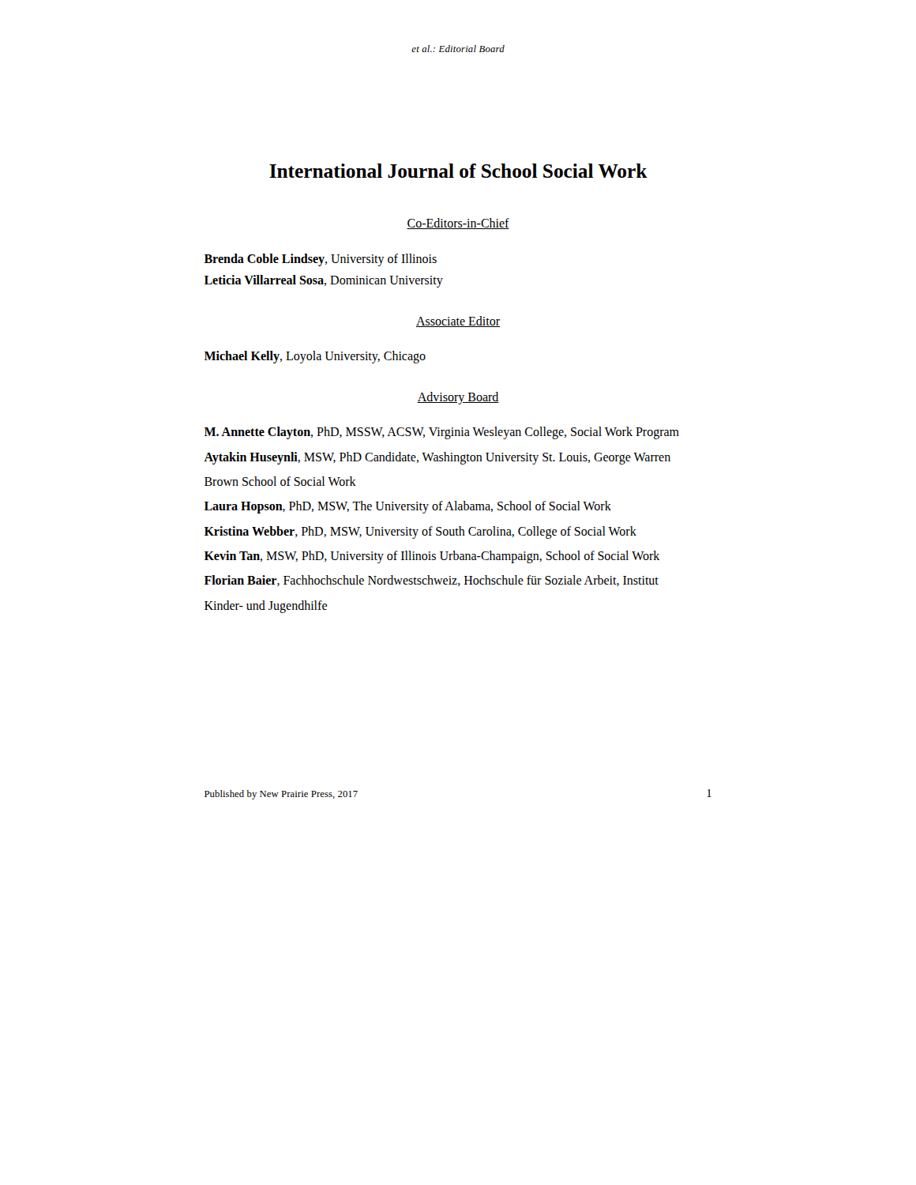et al.: Editorial Board
International Journal of School Social Work
Co-Editors-in-Chief
Brenda Coble Lindsey, University of Illinois
Leticia Villarreal Sosa, Dominican University
Associate Editor
Michael Kelly, Loyola University, Chicago
Advisory Board
M. Annette Clayton, PhD, MSSW, ACSW, Virginia Wesleyan College, Social Work Program
Aytakin Huseynli, MSW, PhD Candidate, Washington University St. Louis, George Warren
Brown School of Social Work
Laura Hopson, PhD, MSW, The University of Alabama, School of Social Work
Kristina Webber, PhD, MSW, University of South Carolina, College of Social Work
Kevin Tan, MSW, PhD, University of Illinois Urbana-Champaign, School of Social Work
Florian Baier, Fachhochschule Nordwestschweiz, Hochschule für Soziale Arbeit, Institut
Kinder- und Jugendhilfe
Published by New Prairie Press, 2017 1